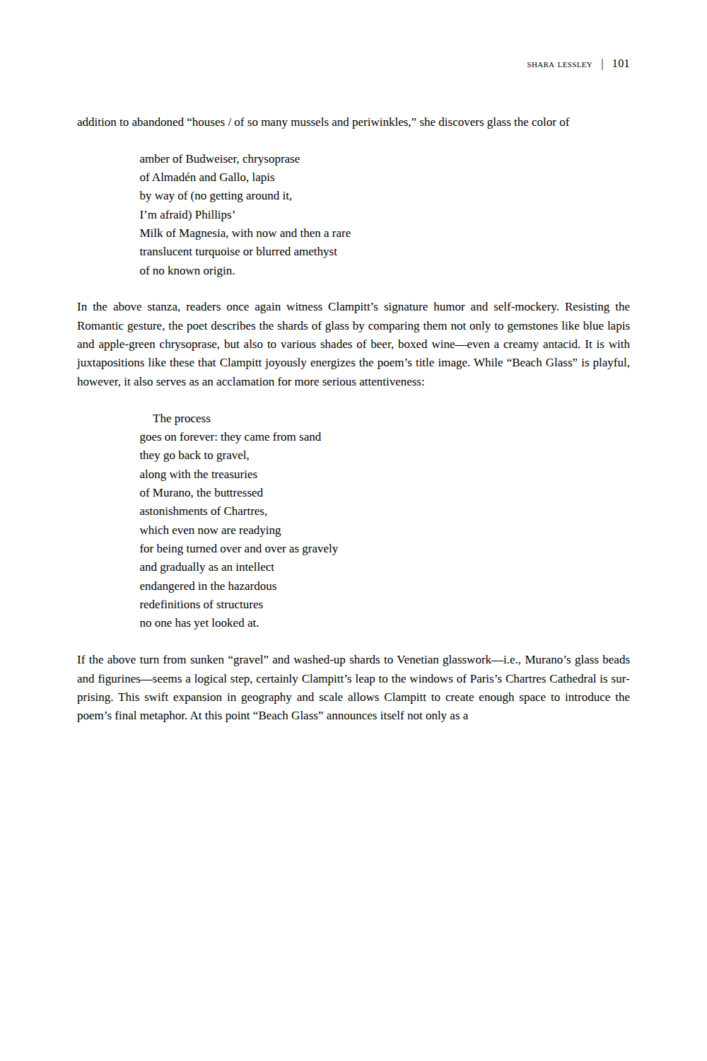Shara Lessley|101
addition to abandoned “houses / of so many mussels and periwinkles,” she discovers glass the color of
amber of Budweiser, chrysoprase
of Almadén and Gallo, lapis
by way of (no getting around it,
I’m afraid) Phillips’
Milk of Magnesia, with now and then a rare
translucent turquoise or blurred amethyst
of no known origin.
In the above stanza, readers once again witness Clampitt’s signature humor and self-mockery. Resisting the Romantic gesture, the poet describes the shards of glass by comparing them not only to gemstones like blue lapis and apple-green chrysoprase, but also to various shades of beer, boxed wine—even a creamy antacid. It is with juxtapositions like these that Clampitt joyously energizes the poem’s title image. While “Beach Glass” is playful, however, it also serves as an acclamation for more serious attentiveness:
The process
goes on forever: they came from sand
they go back to gravel,
along with the treasuries
of Murano, the buttressed
astonishments of Chartres,
which even now are readying
for being turned over and over as gravely
and gradually as an intellect
endangered in the hazardous
redefinitions of structures
no one has yet looked at.
If the above turn from sunken “gravel” and washed-up shards to Venetian glasswork—i.e., Murano’s glass beads and figurines—seems a logical step, certainly Clampitt’s leap to the windows of Paris’s Chartres Cathedral is surprising. This swift expansion in geography and scale allows Clampitt to create enough space to introduce the poem’s final metaphor. At this point “Beach Glass” announces itself not only as a